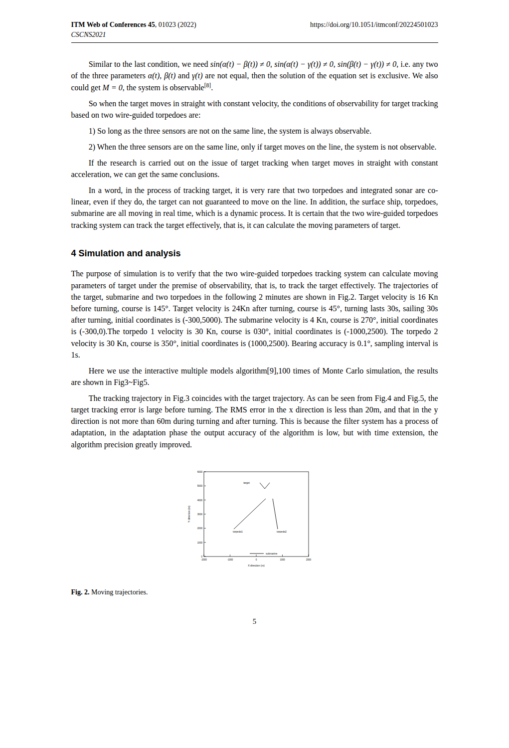ITM Web of Conferences 45, 01023 (2022)
CSCNS2021
https://doi.org/10.1051/itmconf/20224501023
Similar to the last condition, we need sin(α(t) − β(t)) ≠ 0, sin(α(t) − γ(t)) ≠ 0, sin(β(t) − γ(t)) ≠ 0, i.e. any two of the three parameters α(t), β(t) and γ(t) are not equal, then the solution of the equation set is exclusive. We also could get M = 0, the system is observable[8].
So when the target moves in straight with constant velocity, the conditions of observability for target tracking based on two wire-guided torpedoes are:
1) So long as the three sensors are not on the same line, the system is always observable.
2) When the three sensors are on the same line, only if target moves on the line, the system is not observable.
If the research is carried out on the issue of target tracking when target moves in straight with constant acceleration, we can get the same conclusions.
In a word, in the process of tracking target, it is very rare that two torpedoes and integrated sonar are co-linear, even if they do, the target can not guaranteed to move on the line. In addition, the surface ship, torpedoes, submarine are all moving in real time, which is a dynamic process. It is certain that the two wire-guided torpedoes tracking system can track the target effectively, that is, it can calculate the moving parameters of target.
4 Simulation and analysis
The purpose of simulation is to verify that the two wire-guided torpedoes tracking system can calculate moving parameters of target under the premise of observability, that is, to track the target effectively. The trajectories of the target, submarine and two torpedoes in the following 2 minutes are shown in Fig.2. Target velocity is 16 Kn before turning, course is 145°. Target velocity is 24Kn after turning, course is 45°, turning lasts 30s, sailing 30s after turning, initial coordinates is (-300,5000). The submarine velocity is 4 Kn, course is 270°, initial coordinates is (-300,0).The torpedo 1 velocity is 30 Kn, course is 030°, initial coordinates is (-1000,2500). The torpedo 2 velocity is 30 Kn, course is 350°, initial coordinates is (1000,2500). Bearing accuracy is 0.1°, sampling interval is 1s.
Here we use the interactive multiple models algorithm[9],100 times of Monte Carlo simulation, the results are shown in Fig3~Fig5.
The tracking trajectory in Fig.3 coincides with the target trajectory. As can be seen from Fig.4 and Fig.5, the target tracking error is large before turning. The RMS error in the x direction is less than 20m, and that in the y direction is not more than 60m during turning and after turning. This is because the filter system has a process of adaptation, in the adaptation phase the output accuracy of the algorithm is low, but with time extension, the algorithm precision greatly improved.
0 1000 2000 3000 4000 5000 6000 -2000 -1000 0 1000 2000 X direction (m) Y direction (m) target torpedo1 torpedo2 submarine
Fig. 2. Moving trajectories.
5